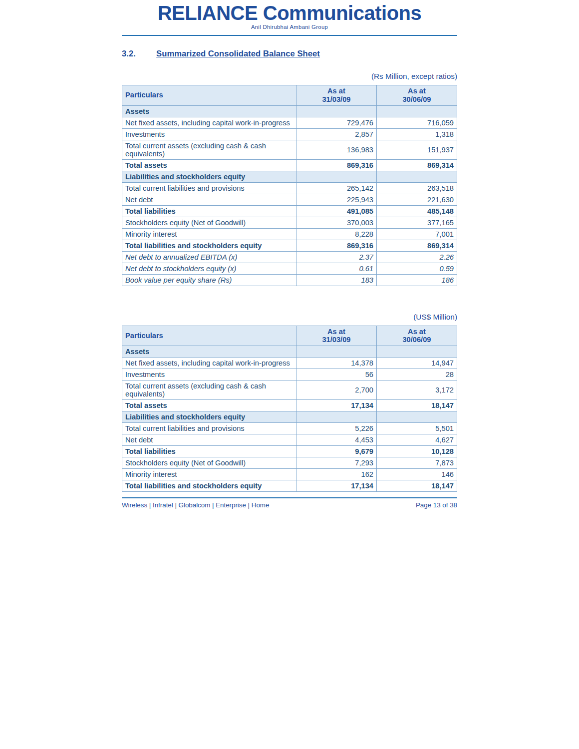RELIANCE Communications
Anil Dhirubhai Ambani Group
3.2. Summarized Consolidated Balance Sheet
(Rs Million, except ratios)
| Particulars | As at 31/03/09 | As at 30/06/09 |
| --- | --- | --- |
| Assets | | |
| Net fixed assets, including capital work-in-progress | 729,476 | 716,059 |
| Investments | 2,857 | 1,318 |
| Total current assets (excluding cash & cash equivalents) | 136,983 | 151,937 |
| Total assets | 869,316 | 869,314 |
| Liabilities and stockholders equity | | |
| Total current liabilities and provisions | 265,142 | 263,518 |
| Net debt | 225,943 | 221,630 |
| Total liabilities | 491,085 | 485,148 |
| Stockholders equity (Net of Goodwill) | 370,003 | 377,165 |
| Minority interest | 8,228 | 7,001 |
| Total liabilities and stockholders equity | 869,316 | 869,314 |
| Net debt to annualized EBITDA (x) | 2.37 | 2.26 |
| Net debt to stockholders equity (x) | 0.61 | 0.59 |
| Book value per equity share (Rs) | 183 | 186 |
(US$ Million)
| Particulars | As at 31/03/09 | As at 30/06/09 |
| --- | --- | --- |
| Assets | | |
| Net fixed assets, including capital work-in-progress | 14,378 | 14,947 |
| Investments | 56 | 28 |
| Total current assets (excluding cash & cash equivalents) | 2,700 | 3,172 |
| Total assets | 17,134 | 18,147 |
| Liabilities and stockholders equity | | |
| Total current liabilities and provisions | 5,226 | 5,501 |
| Net debt | 4,453 | 4,627 |
| Total liabilities | 9,679 | 10,128 |
| Stockholders equity (Net of Goodwill) | 7,293 | 7,873 |
| Minority interest | 162 | 146 |
| Total liabilities and stockholders equity | 17,134 | 18,147 |
Wireless | Infratel | Globalcom | Enterprise | Home
Page 13 of 38